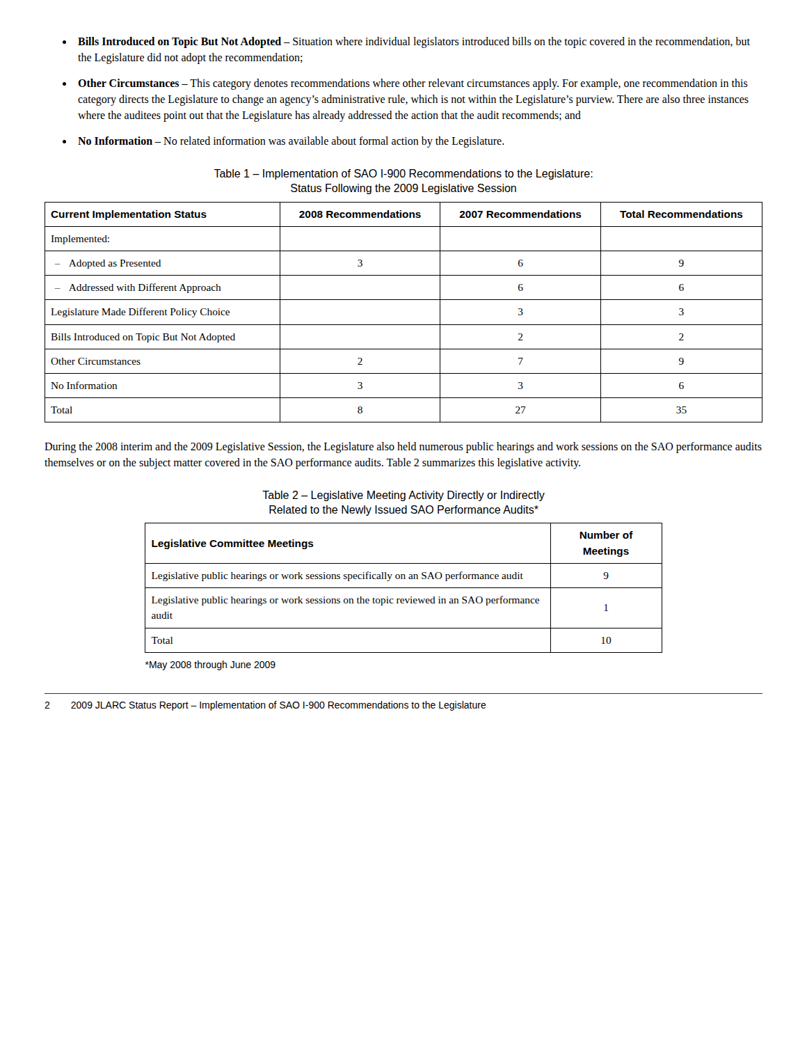Bills Introduced on Topic But Not Adopted – Situation where individual legislators introduced bills on the topic covered in the recommendation, but the Legislature did not adopt the recommendation;
Other Circumstances – This category denotes recommendations where other relevant circumstances apply. For example, one recommendation in this category directs the Legislature to change an agency’s administrative rule, which is not within the Legislature’s purview. There are also three instances where the auditees point out that the Legislature has already addressed the action that the audit recommends; and
No Information – No related information was available about formal action by the Legislature.
Table 1 – Implementation of SAO I-900 Recommendations to the Legislature:
Status Following the 2009 Legislative Session
| Current Implementation Status | 2008 Recommendations | 2007 Recommendations | Total Recommendations |
| --- | --- | --- | --- |
| Implemented: | | | |
| Adopted as Presented | 3 | 6 | 9 |
| Addressed with Different Approach | | 6 | 6 |
| Legislature Made Different Policy Choice | | 3 | 3 |
| Bills Introduced on Topic But Not Adopted | | 2 | 2 |
| Other Circumstances | 2 | 7 | 9 |
| No Information | 3 | 3 | 6 |
| Total | 8 | 27 | 35 |
During the 2008 interim and the 2009 Legislative Session, the Legislature also held numerous public hearings and work sessions on the SAO performance audits themselves or on the subject matter covered in the SAO performance audits. Table 2 summarizes this legislative activity.
Table 2 – Legislative Meeting Activity Directly or Indirectly
Related to the Newly Issued SAO Performance Audits*
| Legislative Committee Meetings | Number of Meetings |
| --- | --- |
| Legislative public hearings or work sessions specifically on an SAO performance audit | 9 |
| Legislative public hearings or work sessions on the topic reviewed in an SAO performance audit | 1 |
| Total | 10 |
*May 2008 through June 2009
2 2009 JLARC Status Report – Implementation of SAO I-900 Recommendations to the Legislature